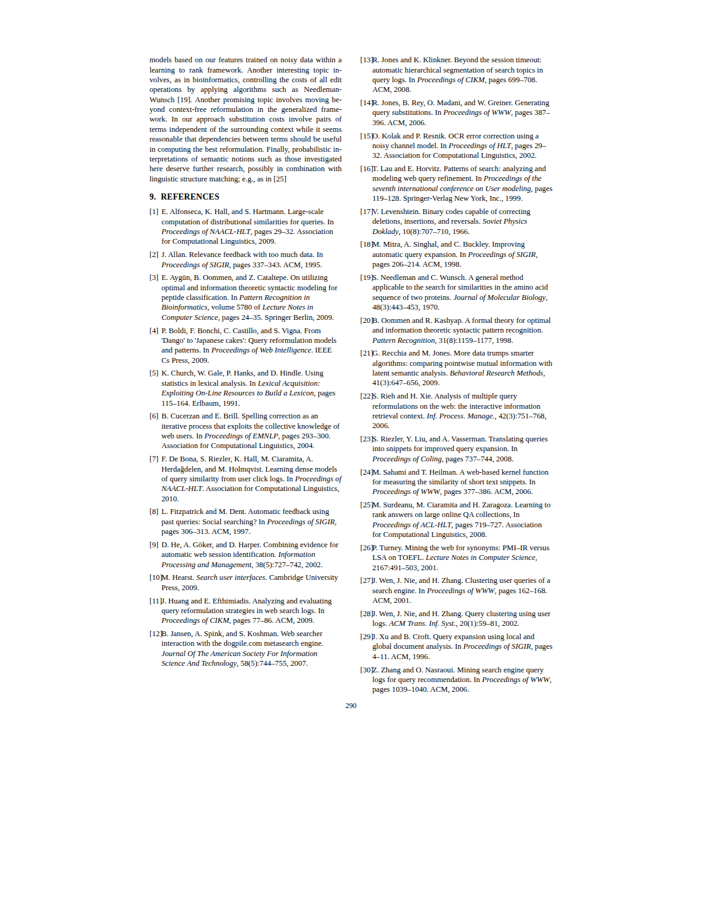models based on our features trained on noisy data within a learning to rank framework. Another interesting topic involves, as in bioinformatics, controlling the costs of all edit operations by applying algorithms such as Needleman-Wunsch [19]. Another promising topic involves moving beyond context-free reformulation in the generalized framework. In our approach substitution costs involve pairs of terms independent of the surrounding context while it seems reasonable that dependencies between terms should be useful in computing the best reformulation. Finally, probabilistic interpretations of semantic notions such as those investigated here deserve further research, possibly in combination with linguistic structure matching; e.g., as in [25]
9. REFERENCES
E. Alfonseca, K. Hall, and S. Hartmann. Large-scale computation of distributional similarities for queries. In Proceedings of NAACL-HLT, pages 29–32. Association for Computational Linguistics, 2009.
J. Allan. Relevance feedback with too much data. In Proceedings of SIGIR, pages 337–343. ACM, 1995.
E. Aygün, B. Oommen, and Z. Cataltepe. On utilizing optimal and information theoretic syntactic modeling for peptide classification. In Pattern Recognition in Bioinformatics, volume 5780 of Lecture Notes in Computer Science, pages 24–35. Springer Berlin, 2009.
P. Boldi, F. Bonchi, C. Castillo, and S. Vigna. From 'Dango' to 'Japanese cakes': Query reformulation models and patterns. In Proceedings of Web Intelligence. IEEE Cs Press, 2009.
K. Church, W. Gale, P. Hanks, and D. Hindle. Using statistics in lexical analysis. In Lexical Acquisition: Exploiting On-Line Resources to Build a Lexicon, pages 115–164. Erlbaum, 1991.
B. Cucerzan and E. Brill. Spelling correction as an iterative process that exploits the collective knowledge of web users. In Proceedings of EMNLP, pages 293–300. Association for Computational Linguistics, 2004.
F. De Bona, S. Riezler, K. Hall, M. Ciaramita, A. Herdağdelen, and M. Holmqvist. Learning dense models of query similarity from user click logs. In Proceedings of NAACL-HLT. Association for Computational Linguistics, 2010.
L. Fitzpatrick and M. Dent. Automatic feedback using past queries: Social searching? In Proceedings of SIGIR, pages 306–313. ACM, 1997.
D. He, A. Göker, and D. Harper. Combining evidence for automatic web session identification. Information Processing and Management, 38(5):727–742, 2002.
M. Hearst. Search user interfaces. Cambridge University Press, 2009.
J. Huang and E. Efthimiadis. Analyzing and evaluating query reformulation strategies in web search logs. In Proceedings of CIKM, pages 77–86. ACM, 2009.
B. Jansen, A. Spink, and S. Koshman. Web searcher interaction with the dogpile.com metasearch engine. Journal Of The American Society For Information Science And Technology, 58(5):744–755, 2007.
R. Jones and K. Klinkner. Beyond the session timeout: automatic hierarchical segmentation of search topics in query logs. In Proceedings of CIKM, pages 699–708. ACM, 2008.
R. Jones, B. Rey, O. Madani, and W. Greiner. Generating query substitutions. In Proceedings of WWW, pages 387–396. ACM, 2006.
O. Kolak and P. Resnik. OCR error correction using a noisy channel model. In Proceedings of HLT, pages 29–32. Association for Computational Linguistics, 2002.
T. Lau and E. Horvitz. Patterns of search: analyzing and modeling web query refinement. In Proceedings of the seventh international conference on User modeling, pages 119–128. Springer-Verlag New York, Inc., 1999.
V. Levenshtein. Binary codes capable of correcting deletions, insertions, and reversals. Soviet Physics Doklady, 10(8):707–710, 1966.
M. Mitra, A. Singhal, and C. Buckley. Improving automatic query expansion. In Proceedings of SIGIR, pages 206–214. ACM, 1998.
S. Needleman and C. Wunsch. A general method applicable to the search for similarities in the amino acid sequence of two proteins. Journal of Molecular Biology, 48(3):443–453, 1970.
B. Oommen and R. Kashyap. A formal theory for optimal and information theoretic syntactic pattern recognition. Pattern Recognition, 31(8):1159–1177, 1998.
G. Recchia and M. Jones. More data trumps smarter algorithms: comparing pointwise mutual information with latent semantic analysis. Behavioral Research Methods, 41(3):647–656, 2009.
S. Rieh and H. Xie. Analysis of multiple query reformulations on the web: the interactive information retrieval context. Inf. Process. Manage., 42(3):751–768, 2006.
S. Riezler, Y. Liu, and A. Vasserman. Translating queries into snippets for improved query expansion. In Proceedings of Coling, pages 737–744, 2008.
M. Sahami and T. Heilman. A web-based kernel function for measuring the similarity of short text snippets. In Proceedings of WWW, pages 377–386. ACM, 2006.
M. Surdeanu, M. Ciaramita and H. Zaragoza. Learning to rank answers on large online QA collections, In Proceedings of ACL-HLT, pages 719–727. Association for Computational Linguistics, 2008.
P. Turney. Mining the web for synonyms: PMI–IR versus LSA on TOEFL. Lecture Notes in Computer Science, 2167:491–503, 2001.
J. Wen, J. Nie, and H. Zhang. Clustering user queries of a search engine. In Proceedings of WWW, pages 162–168. ACM, 2001.
J. Wen, J. Nie, and H. Zhang. Query clustering using user logs. ACM Trans. Inf. Syst., 20(1):59–81, 2002.
J. Xu and B. Croft. Query expansion using local and global document analysis. In Proceedings of SIGIR, pages 4–11. ACM, 1996.
Z. Zhang and O. Nasraoui. Mining search engine query logs for query recommendation. In Proceedings of WWW, pages 1039–1040. ACM, 2006.
290